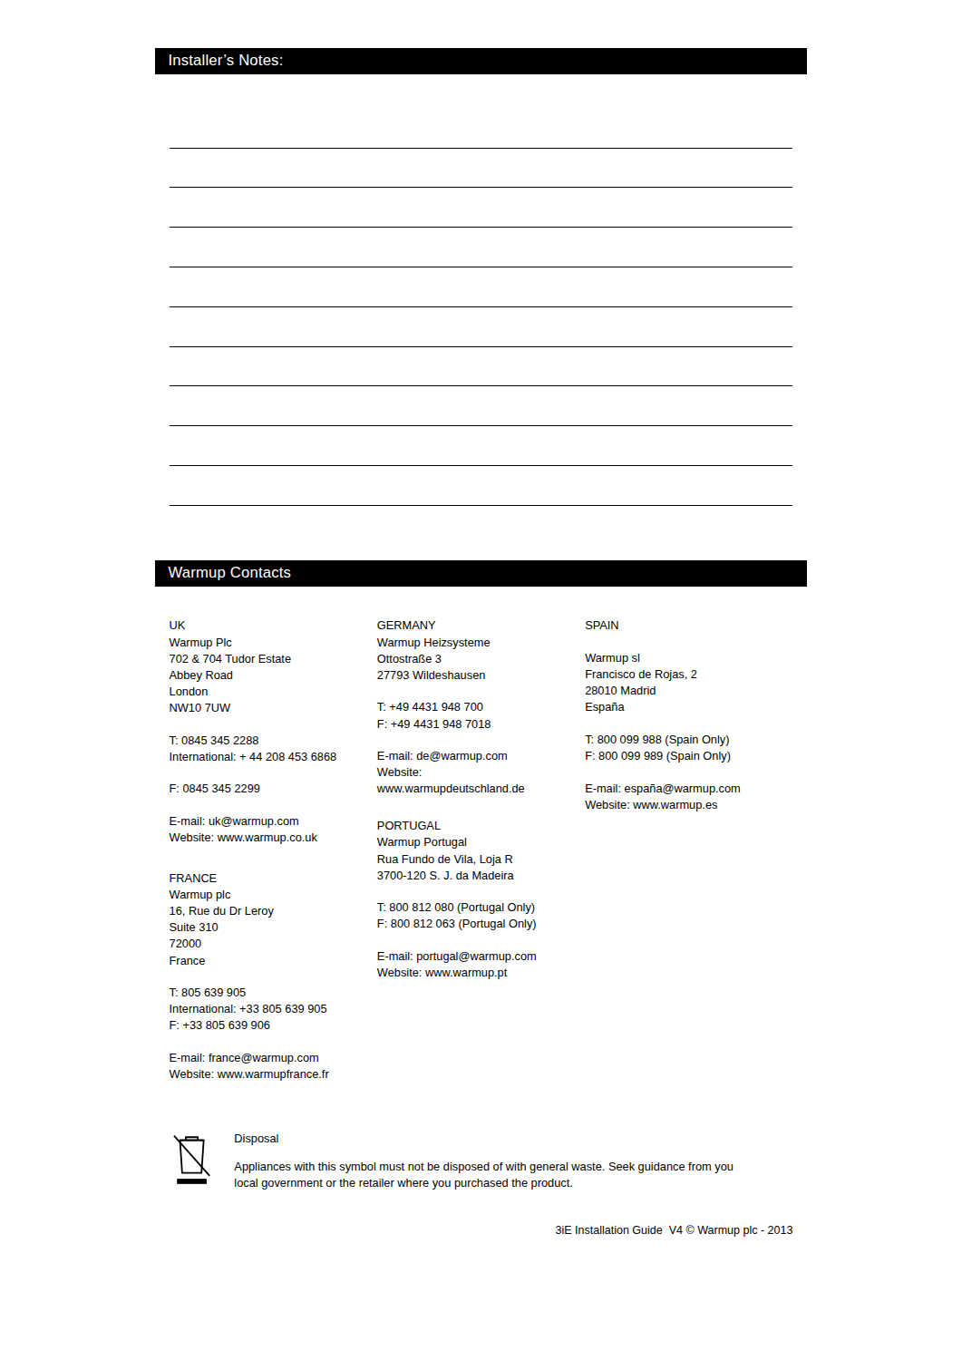Installer’s Notes:
Warmup Contacts
UK
Warmup Plc
702 & 704 Tudor Estate
Abbey Road
London
NW10 7UW
T: 0845 345 2288
International: + 44 208 453 6868
F: 0845 345 2299
E-mail: uk@warmup.com
Website: www.warmup.co.uk
FRANCE
Warmup plc
16, Rue du Dr Leroy
Suite 310
72000
France
T: 805 639 905
International: +33 805 639 905
F: +33 805 639 906
E-mail: france@warmup.com
Website: www.warmupfrance.fr
GERMANY
Warmup Heizsysteme
Ottostraße 3
27793 Wildeshausen
T: +49 4431 948 700
F: +49 4431 948 7018
E-mail: de@warmup.com
Website: www.warmupdeutschland.de
PORTUGAL
Warmup Portugal
Rua Fundo de Vila, Loja R
3700-120 S. J. da Madeira
T: 800 812 080 (Portugal Only)
F: 800 812 063 (Portugal Only)
E-mail: portugal@warmup.com
Website: www.warmup.pt
SPAIN
Warmup sl
Francisco de Rojas, 2
28010 Madrid
España
T: 800 099 988 (Spain Only)
F: 800 099 989 (Spain Only)
E-mail: españa@warmup.com
Website: www.warmup.es
Disposal
Appliances with this symbol must not be disposed of with general waste. Seek guidance from you local government or the retailer where you purchased the product.
3iE Installation Guide V4 © Warmup plc - 2013